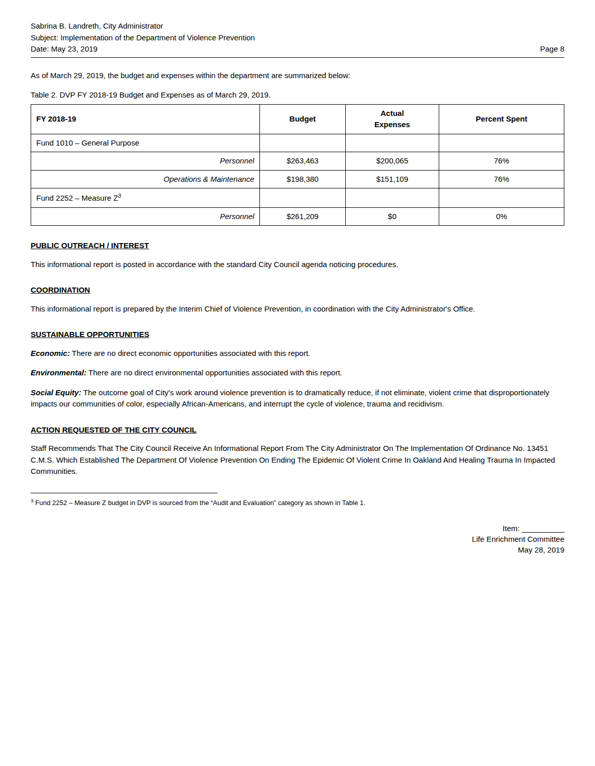Sabrina B. Landreth, City Administrator
Subject: Implementation of the Department of Violence Prevention
Date: May 23, 2019
Page 8
As of March 29, 2019, the budget and expenses within the department are summarized below:
Table 2. DVP FY 2018-19 Budget and Expenses as of March 29, 2019.
| FY 2018-19 | Budget | Actual Expenses | Percent Spent |
| --- | --- | --- | --- |
| Fund 1010 – General Purpose | | | |
| Personnel | $263,463 | $200,065 | 76% |
| Operations & Maintenance | $198,380 | $151,109 | 76% |
| Fund 2252 – Measure Z 3 | | | |
| Personnel | $261,209 | $0 | 0% |
PUBLIC OUTREACH / INTEREST
This informational report is posted in accordance with the standard City Council agenda noticing procedures.
COORDINATION
This informational report is prepared by the Interim Chief of Violence Prevention, in coordination with the City Administrator's Office.
SUSTAINABLE OPPORTUNITIES
Economic: There are no direct economic opportunities associated with this report.
Environmental: There are no direct environmental opportunities associated with this report.
Social Equity: The outcome goal of City's work around violence prevention is to dramatically reduce, if not eliminate, violent crime that disproportionately impacts our communities of color, especially African-Americans, and interrupt the cycle of violence, trauma and recidivism.
ACTION REQUESTED OF THE CITY COUNCIL
Staff Recommends That The City Council Receive An Informational Report From The City Administrator On The Implementation Of Ordinance No. 13451 C.M.S. Which Established The Department Of Violence Prevention On Ending The Epidemic Of Violent Crime In Oakland And Healing Trauma In Impacted Communities.
3 Fund 2252 – Measure Z budget in DVP is sourced from the “Audit and Evaluation” category as shown in Table 1.
Item: __________
Life Enrichment Committee
May 28, 2019